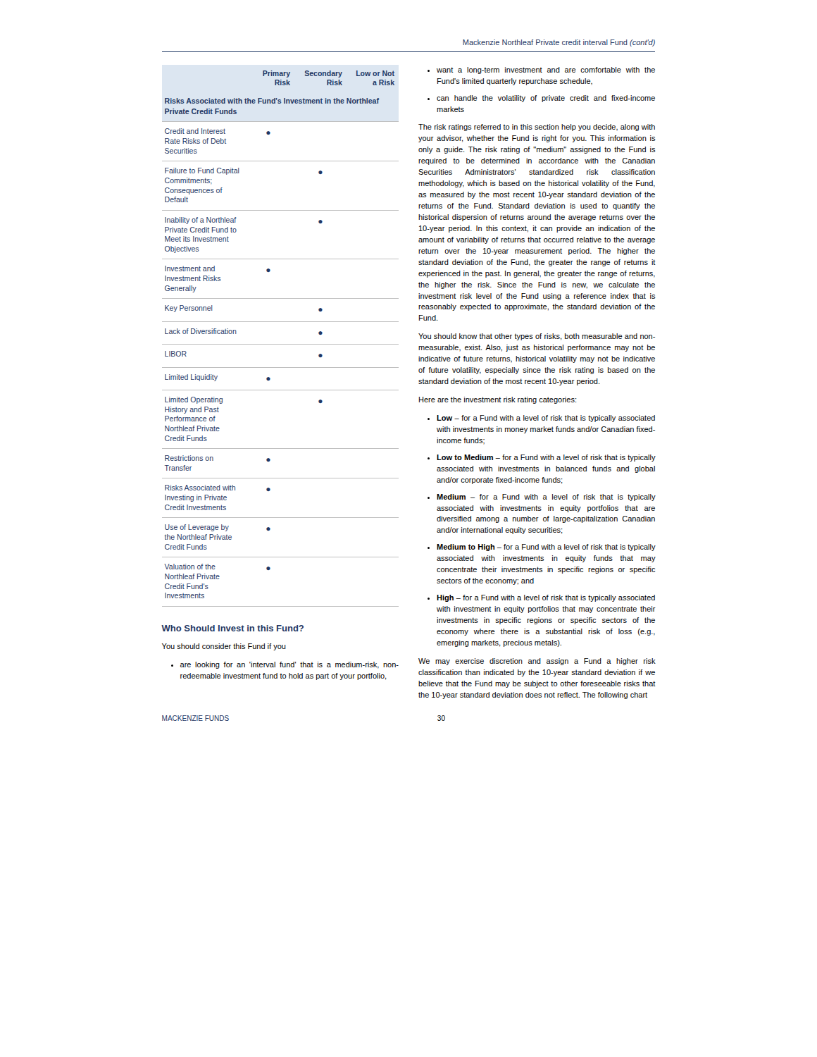Mackenzie Northleaf Private credit interval Fund (cont'd)
| | Primary Risk | Secondary Risk | Low or Not a Risk |
| --- | --- | --- | --- |
| Risks Associated with the Fund's Investment in the Northleaf Private Credit Funds |
| Credit and Interest Rate Risks of Debt Securities | | | |
| Failure to Fund Capital Commitments; Consequences of Default | | | |
| Inability of a Northleaf Private Credit Fund to Meet its Investment Objectives | | | |
| Investment and Investment Risks Generally | | | |
| Key Personnel | | | |
| Lack of Diversification | | | |
| LIBOR | | | |
| Limited Liquidity | | | |
| Limited Operating History and Past Performance of Northleaf Private Credit Funds | | | |
| Restrictions on Transfer | | | |
| Risks Associated with Investing in Private Credit Investments | | | |
| Use of Leverage by the Northleaf Private Credit Funds | | | |
| Valuation of the Northleaf Private Credit Fund's Investments | | | |
Who Should Invest in this Fund?
You should consider this Fund if you
are looking for an 'interval fund' that is a medium-risk, non-redeemable investment fund to hold as part of your portfolio,
want a long-term investment and are comfortable with the Fund's limited quarterly repurchase schedule,
can handle the volatility of private credit and fixed-income markets
The risk ratings referred to in this section help you decide, along with your advisor, whether the Fund is right for you. This information is only a guide. The risk rating of "medium" assigned to the Fund is required to be determined in accordance with the Canadian Securities Administrators' standardized risk classification methodology, which is based on the historical volatility of the Fund, as measured by the most recent 10-year standard deviation of the returns of the Fund. Standard deviation is used to quantify the historical dispersion of returns around the average returns over the 10-year period. In this context, it can provide an indication of the amount of variability of returns that occurred relative to the average return over the 10-year measurement period. The higher the standard deviation of the Fund, the greater the range of returns it experienced in the past. In general, the greater the range of returns, the higher the risk. Since the Fund is new, we calculate the investment risk level of the Fund using a reference index that is reasonably expected to approximate, the standard deviation of the Fund.
You should know that other types of risks, both measurable and non-measurable, exist. Also, just as historical performance may not be indicative of future returns, historical volatility may not be indicative of future volatility, especially since the risk rating is based on the standard deviation of the most recent 10-year period.
Here are the investment risk rating categories:
Low – for a Fund with a level of risk that is typically associated with investments in money market funds and/or Canadian fixed-income funds;
Low to Medium – for a Fund with a level of risk that is typically associated with investments in balanced funds and global and/or corporate fixed-income funds;
Medium – for a Fund with a level of risk that is typically associated with investments in equity portfolios that are diversified among a number of large-capitalization Canadian and/or international equity securities;
Medium to High – for a Fund with a level of risk that is typically associated with investments in equity funds that may concentrate their investments in specific regions or specific sectors of the economy; and
High – for a Fund with a level of risk that is typically associated with investment in equity portfolios that may concentrate their investments in specific regions or specific sectors of the economy where there is a substantial risk of loss (e.g., emerging markets, precious metals).
We may exercise discretion and assign a Fund a higher risk classification than indicated by the 10-year standard deviation if we believe that the Fund may be subject to other foreseeable risks that the 10-year standard deviation does not reflect. The following chart
MACKENZIE FUNDS 30